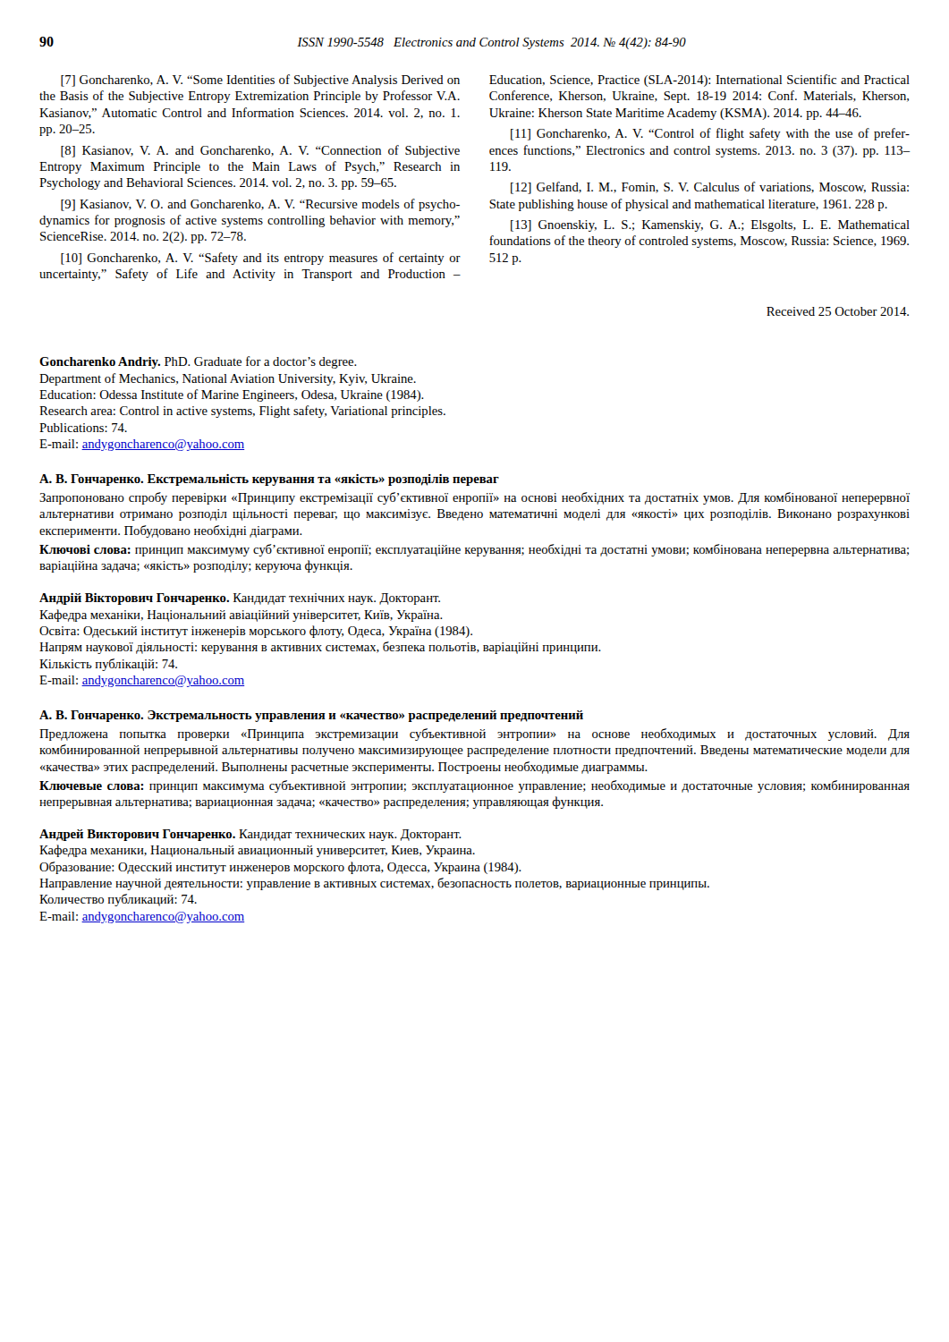90 ISSN 1990-5548 Electronics and Control Systems 2014. № 4(42): 84-90
[7] Goncharenko, A. V. “Some Identities of Subjective Analysis Derived on the Basis of the Subjective Entropy Extremization Principle by Professor V.A. Kasianov,” Automatic Control and Information Sciences. 2014. vol. 2, no. 1. pp. 20–25.
[8] Kasianov, V. A. and Goncharenko, A. V. “Connection of Subjective Entropy Maximum Principle to the Main Laws of Psych,” Research in Psychology and Behavioral Sciences. 2014. vol. 2, no. 3. pp. 59–65.
[9] Kasianov, V. O. and Goncharenko, A. V. “Recursive models of psychodynamics for prognosis of active systems controlling behavior with memory,” ScienceRise. 2014. no. 2(2). pp. 72–78.
[10] Goncharenko, A. V. “Safety and its entropy measures of certainty or uncertainty,” Safety of Life and Activity in Transport and Production – Education, Science, Practice (SLA-2014): International Scientific and Practical Conference, Kherson, Ukraine, Sept. 18-19 2014: Conf. Materials, Kherson, Ukraine: Kherson State Maritime Academy (KSMA). 2014. pp. 44–46.
[11] Goncharenko, A. V. “Control of flight safety with the use of preferences functions,” Electronics and control systems. 2013. no. 3 (37). pp. 113–119.
[12] Gelfand, I. M., Fomin, S. V. Calculus of variations, Moscow, Russia: State publishing house of physical and mathematical literature, 1961. 228 p.
[13] Gnoenskiy, L. S.; Kamenskiy, G. A.; Elsgolts, L. E. Mathematical foundations of the theory of controled systems, Moscow, Russia: Science, 1969. 512 p.
Received 25 October 2014.
Goncharenko Andriy. PhD. Graduate for a doctor’s degree.
Department of Mechanics, National Aviation University, Kyiv, Ukraine.
Education: Odessa Institute of Marine Engineers, Odesa, Ukraine (1984).
Research area: Control in active systems, Flight safety, Variational principles.
Publications: 74.
E-mail: andygoncharenco@yahoo.com
А. В. Гончаренко. Екстремальність керування та «якість» розподілів переваг
Запропоновано спробу перевірки «Принципу екстремізації суб’єктивної енропії» на основі необхідних та достатніх умов. Для комбінованої неперервної альтернативи отримано розподіл щільності переваг, що максимізує. Введено математичні моделі для «якості» цих розподілів. Виконано розрахункові експерименти. Побудовано необхідні діаграми.
Ключові слова: принцип максимуму суб’єктивної енропії; експлуатаційне керування; необхідні та достатні умови; комбінована неперервна альтернатива; варіаційна задача; «якість» розподілу; керуюча функція.
Андрій Вікторович Гончаренко. Кандидат технічних наук. Докторант.
Кафедра механіки, Національний авіаційний університет, Київ, Україна.
Освіта: Одеський інститут інженерів морського флоту, Одеса, Україна (1984).
Напрям наукової діяльності: керування в активних системах, безпека польотів, варіаційні принципи.
Кількість публікацій: 74.
E-mail: andygoncharenco@yahoo.com
А. В. Гончаренко. Экстремальность управления и «качество» распределений предпочтений
Предложена попытка проверки «Принципа экстремизации субъективной энтропии» на основе необходимых и достаточных условий. Для комбинированной непрерывной альтернативы получено максимизирующее распределение плотности предпочтений. Введены математические модели для «качества» этих распределений. Выполнены расчетные эксперименты. Построены необходимые диаграммы.
Ключевые слова: принцип максимума субъективной энтропии; эксплуатационное управление; необходимые и достаточные условия; комбинированная непрерывная альтернатива; вариационная задача; «качество» распределения; управляющая функция.
Андрей Викторович Гончаренко. Кандидат технических наук. Докторант.
Кафедра механики, Национальный авиационный университет, Киев, Украина.
Образование: Одесский институт инженеров морского флота, Одесса, Украина (1984).
Направление научной деятельности: управление в активных системах, безопасность полетов, вариационные принципы.
Количество публикаций: 74.
E-mail: andygoncharenco@yahoo.com